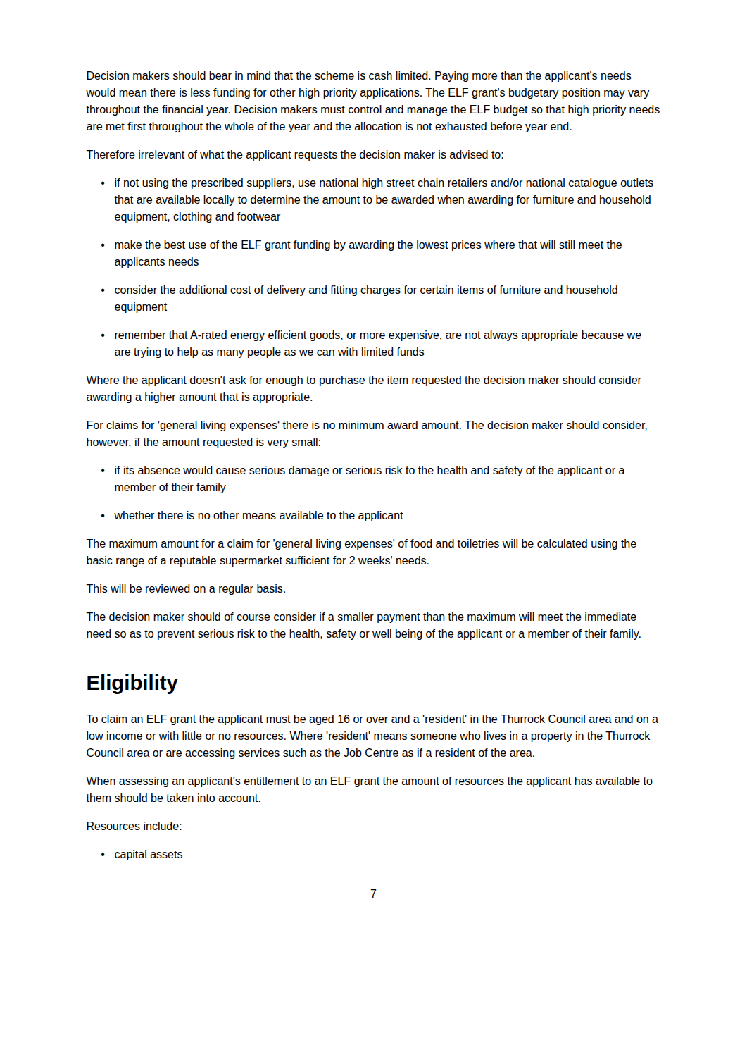Decision makers should bear in mind that the scheme is cash limited. Paying more than the applicant's needs would mean there is less funding for other high priority applications. The ELF grant's budgetary position may vary throughout the financial year. Decision makers must control and manage the ELF budget so that high priority needs are met first throughout the whole of the year and the allocation is not exhausted before year end.
Therefore irrelevant of what the applicant requests the decision maker is advised to:
if not using the prescribed suppliers, use national high street chain retailers and/or national catalogue outlets that are available locally to determine the amount to be awarded when awarding for furniture and household equipment, clothing and footwear
make the best use of the ELF grant funding by awarding the lowest prices where that will still meet the applicants needs
consider the additional cost of delivery and fitting charges for certain items of furniture and household equipment
remember that A-rated energy efficient goods, or more expensive, are not always appropriate because we are trying to help as many people as we can with limited funds
Where the applicant doesn't ask for enough to purchase the item requested the decision maker should consider awarding a higher amount that is appropriate.
For claims for 'general living expenses' there is no minimum award amount. The decision maker should consider, however, if the amount requested is very small:
if its absence would cause serious damage or serious risk to the health and safety of the applicant or a member of their family
whether there is no other means available to the applicant
The maximum amount for a claim for 'general living expenses' of food and toiletries will be calculated using the basic range of a reputable supermarket sufficient for 2 weeks' needs.
This will be reviewed on a regular basis.
The decision maker should of course consider if a smaller payment than the maximum will meet the immediate need so as to prevent serious risk to the health, safety or well being of the applicant or a member of their family.
Eligibility
To claim an ELF grant the applicant must be aged 16 or over and a 'resident' in the Thurrock Council area and on a low income or with little or no resources. Where 'resident' means someone who lives in a property in the Thurrock Council area or are accessing services such as the Job Centre as if a resident of the area.
When assessing an applicant's entitlement to an ELF grant the amount of resources the applicant has available to them should be taken into account.
Resources include:
capital assets
7